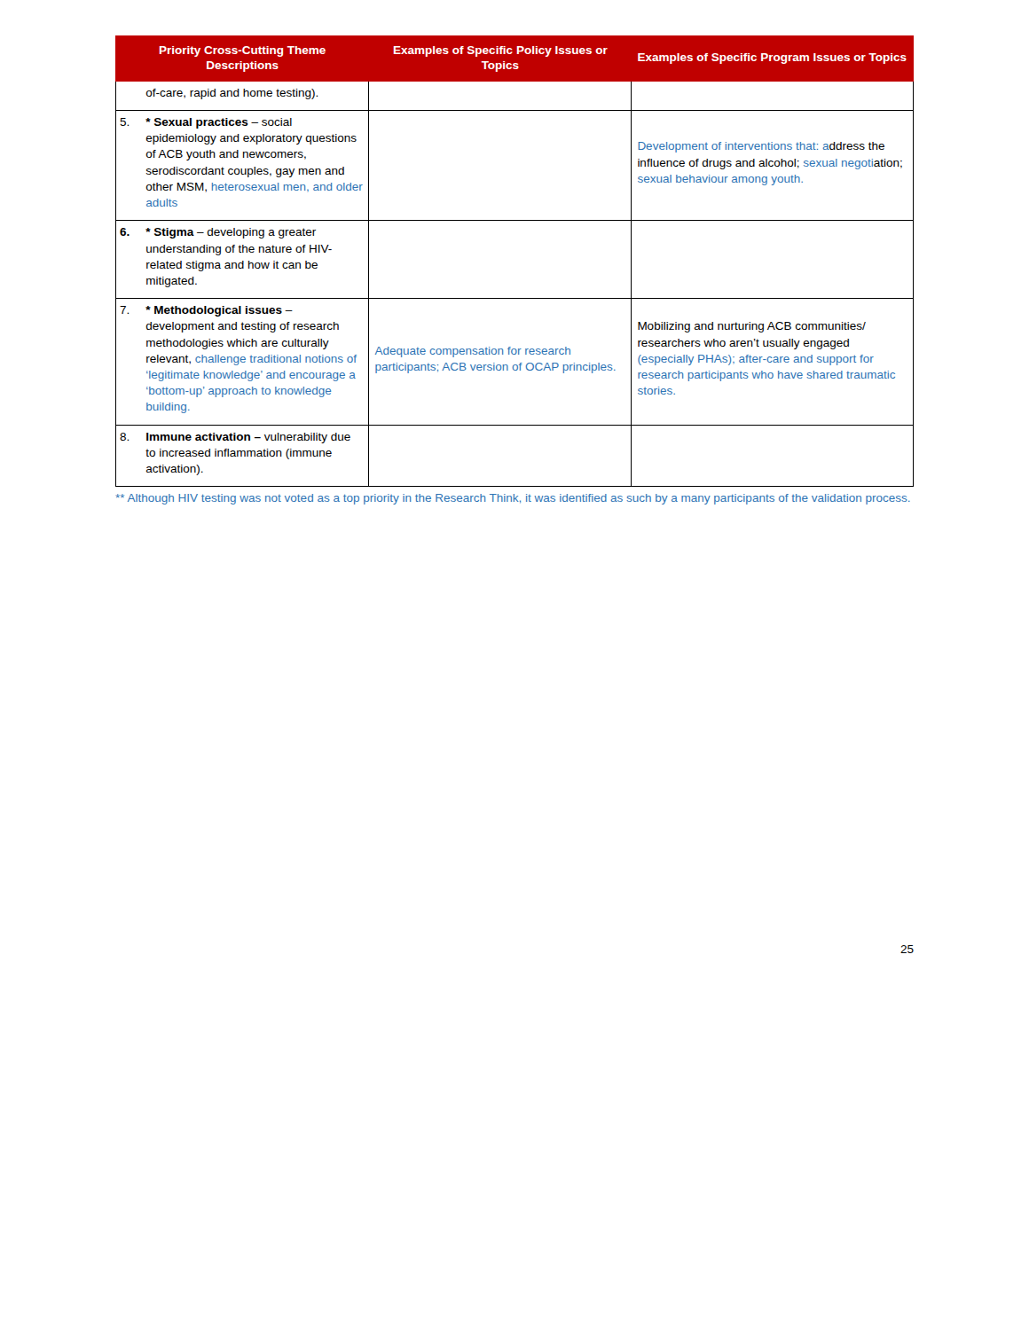| Priority Cross-Cutting Theme Descriptions | Examples of Specific Policy Issues or Topics | Examples of Specific Program Issues or Topics |
| --- | --- | --- |
| | of-care, rapid and home testing). | | |
| 5. | * Sexual practices – social epidemiology and exploratory questions of ACB youth and newcomers, serodiscordant couples, gay men and other MSM, heterosexual men, and older adults | | Development of interventions that: a ddress the influence of drugs and alcohol; sexual negoti ation; sexual behaviour among youth. |
| 6. | * Stigma – developing a greater understanding of the nature of HIV-related stigma and how it can be mitigated. | | |
| 7. | * Methodological issues – development and testing of research methodologies which are culturally relevant, challenge traditional notions of ‘legitimate knowledge’ and encourage a ‘bottom-up’ approach to knowledge building. | Adequate compensation for research participants; ACB version of OCAP principles. | Mobilizing and nurturing ACB communities/ researchers who aren’t usually engaged (especially PHAs); after-care and support for research participants who have shared traumatic stories. |
| 8. | Immune activation – vulnerability due to increased inflammation (immune activation). | | |
** Although HIV testing was not voted as a top priority in the Research Think, it was identified as such by a many participants of the validation process.
25